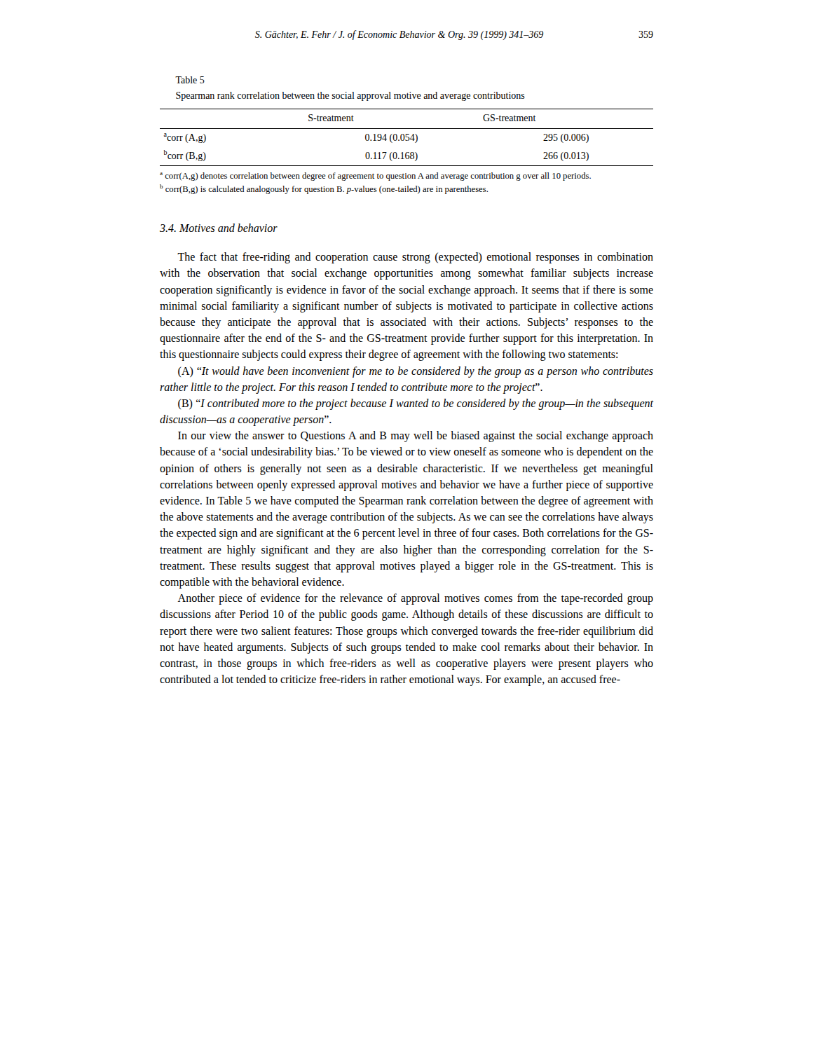S. Gächter, E. Fehr / J. of Economic Behavior & Org. 39 (1999) 341–369 359
Table 5
Spearman rank correlation between the social approval motive and average contributions
| | S-treatment | GS-treatment |
| --- | --- | --- |
| a corr (A,g) | 0.194 (0.054) | 295 (0.006) |
| b corr (B,g) | 0.117 (0.168) | 266 (0.013) |
a corr(A,g) denotes correlation between degree of agreement to question A and average contribution g over all 10 periods.
b corr(B,g) is calculated analogously for question B. p-values (one-tailed) are in parentheses.
3.4. Motives and behavior
The fact that free-riding and cooperation cause strong (expected) emotional responses in combination with the observation that social exchange opportunities among somewhat familiar subjects increase cooperation significantly is evidence in favor of the social exchange approach. It seems that if there is some minimal social familiarity a significant number of subjects is motivated to participate in collective actions because they anticipate the approval that is associated with their actions. Subjects’ responses to the questionnaire after the end of the S- and the GS-treatment provide further support for this interpretation. In this questionnaire subjects could express their degree of agreement with the following two statements:
(A) “It would have been inconvenient for me to be considered by the group as a person who contributes rather little to the project. For this reason I tended to contribute more to the project”.
(B) “I contributed more to the project because I wanted to be considered by the group—in the subsequent discussion—as a cooperative person”.
In our view the answer to Questions A and B may well be biased against the social exchange approach because of a ‘social undesirability bias.’ To be viewed or to view oneself as someone who is dependent on the opinion of others is generally not seen as a desirable characteristic. If we nevertheless get meaningful correlations between openly expressed approval motives and behavior we have a further piece of supportive evidence. In Table 5 we have computed the Spearman rank correlation between the degree of agreement with the above statements and the average contribution of the subjects. As we can see the correlations have always the expected sign and are significant at the 6 percent level in three of four cases. Both correlations for the GS-treatment are highly significant and they are also higher than the corresponding correlation for the S-treatment. These results suggest that approval motives played a bigger role in the GS-treatment. This is compatible with the behavioral evidence.
Another piece of evidence for the relevance of approval motives comes from the tape-recorded group discussions after Period 10 of the public goods game. Although details of these discussions are difficult to report there were two salient features: Those groups which converged towards the free-rider equilibrium did not have heated arguments. Subjects of such groups tended to make cool remarks about their behavior. In contrast, in those groups in which free-riders as well as cooperative players were present players who contributed a lot tended to criticize free-riders in rather emotional ways. For example, an accused free-